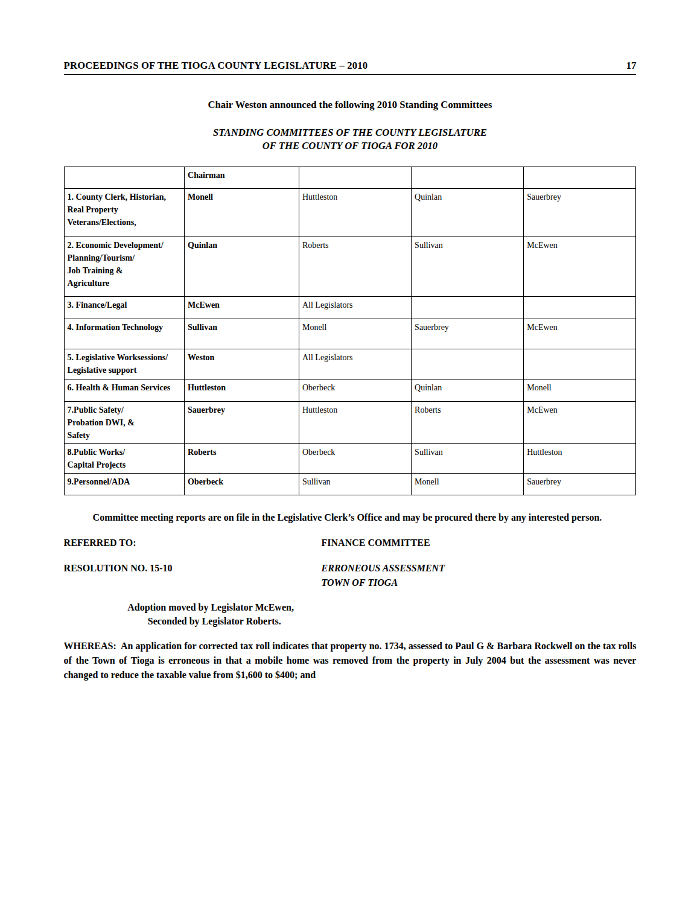PROCEEDINGS OF THE TIOGA COUNTY LEGISLATURE – 2010 17
Chair Weston announced the following 2010 Standing Committees
STANDING COMMITTEES OF THE COUNTY LEGISLATURE
OF THE COUNTY OF TIOGA FOR 2010
| | Chairman | | | |
| 1. County Clerk, Historian, Real Property Veterans/Elections, | Monell | Huttleston | Quinlan | Sauerbrey |
| 2. Economic Development/ Planning/Tourism/ Job Training & Agriculture | Quinlan | Roberts | Sullivan | McEwen |
| 3. Finance/Legal | McEwen | All Legislators | | |
| 4. Information Technology | Sullivan | Monell | Sauerbrey | McEwen |
| 5. Legislative Worksessions/ Legislative support | Weston | All Legislators | | |
| 6. Health & Human Services | Huttleston | Oberbeck | Quinlan | Monell |
| 7.Public Safety/ Probation DWI, & Safety | Sauerbrey | Huttleston | Roberts | McEwen |
| 8.Public Works/ Capital Projects | Roberts | Oberbeck | Sullivan | Huttleston |
| 9.Personnel/ADA | Oberbeck | Sullivan | Monell | Sauerbrey |
Committee meeting reports are on file in the Legislative Clerk’s Office and may be procured there by any interested person.
REFERRED TO:
FINANCE COMMITTEE
RESOLUTION NO. 15-10
ERRONEOUS ASSESSMENT
TOWN OF TIOGA
Adoption moved by Legislator McEwen, Seconded by Legislator Roberts.
WHEREAS: An application for corrected tax roll indicates that property no. 1734, assessed to Paul G & Barbara Rockwell on the tax rolls of the Town of Tioga is erroneous in that a mobile home was removed from the property in July 2004 but the assessment was never changed to reduce the taxable value from $1,600 to $400; and